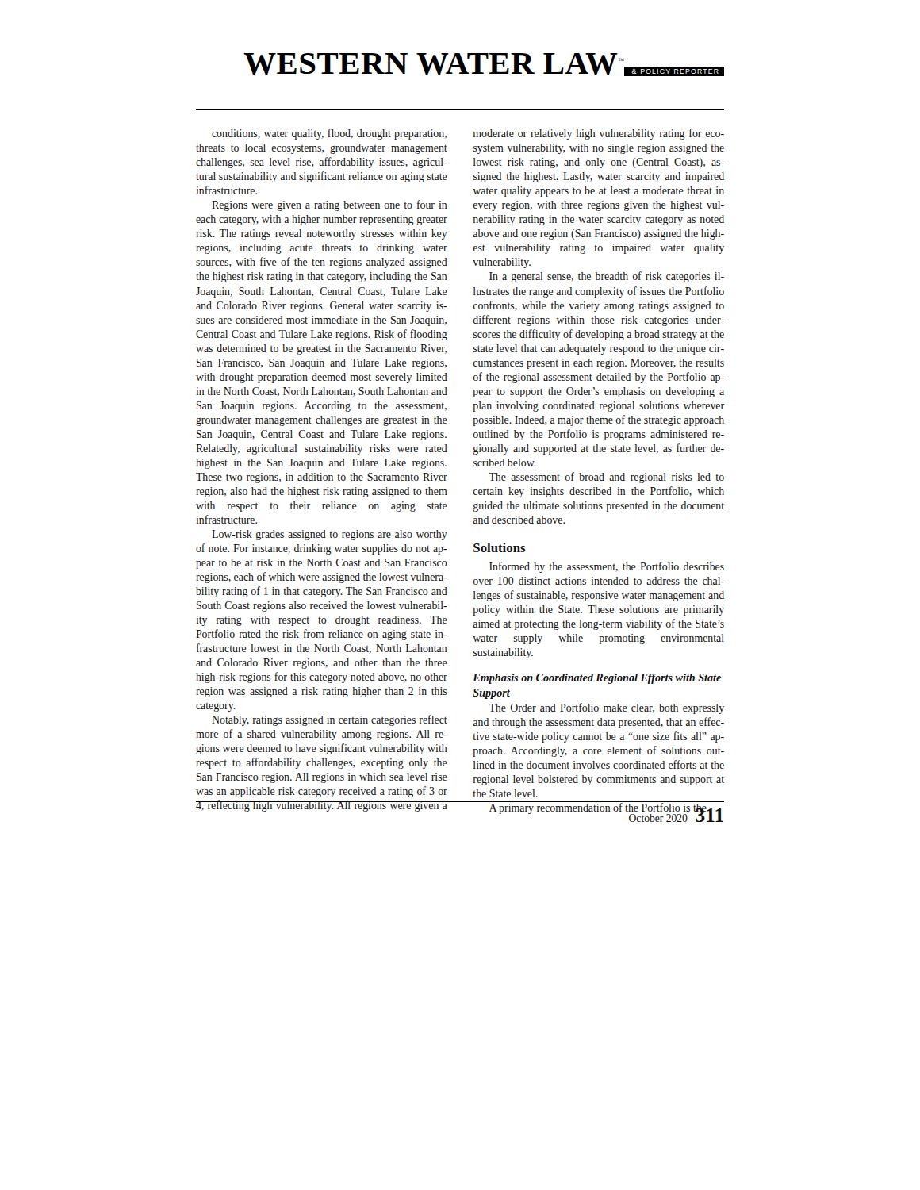WESTERN WATER LAW™
& Policy Reporter
conditions, water quality, flood, drought preparation, threats to local ecosystems, groundwater management challenges, sea level rise, affordability issues, agricultural sustainability and significant reliance on aging state infrastructure.
Regions were given a rating between one to four in each category, with a higher number representing greater risk. The ratings reveal noteworthy stresses within key regions, including acute threats to drinking water sources, with five of the ten regions analyzed assigned the highest risk rating in that category, including the San Joaquin, South Lahontan, Central Coast, Tulare Lake and Colorado River regions. General water scarcity issues are considered most immediate in the San Joaquin, Central Coast and Tulare Lake regions. Risk of flooding was determined to be greatest in the Sacramento River, San Francisco, San Joaquin and Tulare Lake regions, with drought preparation deemed most severely limited in the North Coast, North Lahontan, South Lahontan and San Joaquin regions. According to the assessment, groundwater management challenges are greatest in the San Joaquin, Central Coast and Tulare Lake regions. Relatedly, agricultural sustainability risks were rated highest in the San Joaquin and Tulare Lake regions. These two regions, in addition to the Sacramento River region, also had the highest risk rating assigned to them with respect to their reliance on aging state infrastructure.
Low-risk grades assigned to regions are also worthy of note. For instance, drinking water supplies do not appear to be at risk in the North Coast and San Francisco regions, each of which were assigned the lowest vulnerability rating of 1 in that category. The San Francisco and South Coast regions also received the lowest vulnerability rating with respect to drought readiness. The Portfolio rated the risk from reliance on aging state infrastructure lowest in the North Coast, North Lahontan and Colorado River regions, and other than the three high-risk regions for this category noted above, no other region was assigned a risk rating higher than 2 in this category.
Notably, ratings assigned in certain categories reflect more of a shared vulnerability among regions. All regions were deemed to have significant vulnerability with respect to affordability challenges, excepting only the San Francisco region. All regions in which sea level rise was an applicable risk category received a rating of 3 or 4, reflecting high vulnerability. All regions were given a moderate or relatively high vulnerability rating for ecosystem vulnerability, with no single region assigned the lowest risk rating, and only one (Central Coast), assigned the highest. Lastly, water scarcity and impaired water quality appears to be at least a moderate threat in every region, with three regions given the highest vulnerability rating in the water scarcity category as noted above and one region (San Francisco) assigned the highest vulnerability rating to impaired water quality vulnerability.
In a general sense, the breadth of risk categories illustrates the range and complexity of issues the Portfolio confronts, while the variety among ratings assigned to different regions within those risk categories underscores the difficulty of developing a broad strategy at the state level that can adequately respond to the unique circumstances present in each region. Moreover, the results of the regional assessment detailed by the Portfolio appear to support the Order’s emphasis on developing a plan involving coordinated regional solutions wherever possible. Indeed, a major theme of the strategic approach outlined by the Portfolio is programs administered regionally and supported at the state level, as further described below.
The assessment of broad and regional risks led to certain key insights described in the Portfolio, which guided the ultimate solutions presented in the document and described above.
Solutions
Informed by the assessment, the Portfolio describes over 100 distinct actions intended to address the challenges of sustainable, responsive water management and policy within the State. These solutions are primarily aimed at protecting the long-term viability of the State’s water supply while promoting environmental sustainability.
Emphasis on Coordinated Regional Efforts with State Support
The Order and Portfolio make clear, both expressly and through the assessment data presented, that an effective state-wide policy cannot be a “one size fits all” approach. Accordingly, a core element of solutions outlined in the document involves coordinated efforts at the regional level bolstered by commitments and support at the State level.
A primary recommendation of the Portfolio is the
October 2020 311